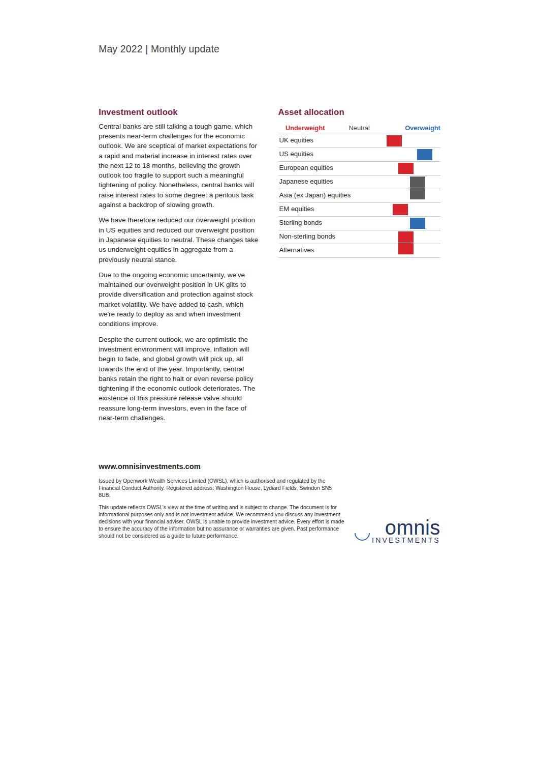May 2022 | Monthly update
Investment outlook
Central banks are still talking a tough game, which presents near-term challenges for the economic outlook. We are sceptical of market expectations for a rapid and material increase in interest rates over the next 12 to 18 months, believing the growth outlook too fragile to support such a meaningful tightening of policy. Nonetheless, central banks will raise interest rates to some degree: a perilous task against a backdrop of slowing growth.
We have therefore reduced our overweight position in US equities and reduced our overweight position in Japanese equities to neutral. These changes take us underweight equities in aggregate from a previously neutral stance.
Due to the ongoing economic uncertainty, we've maintained our overweight position in UK gilts to provide diversification and protection against stock market volatility. We have added to cash, which we're ready to deploy as and when investment conditions improve.
Despite the current outlook, we are optimistic the investment environment will improve, inflation will begin to fade, and global growth will pick up, all towards the end of the year. Importantly, central banks retain the right to halt or even reverse policy tightening if the economic outlook deteriorates. The existence of this pressure release valve should reassure long-term investors, even in the face of near-term challenges.
Asset allocation
Underweight
Neutral
Overweight
| UK equities | |
| US equities | |
| European equities | |
| Japanese equities | |
| Asia (ex Japan) equities | |
| EM equities | |
| Sterling bonds | |
| Non-sterling bonds | |
| Alternatives | |
www.omnisinvestments.com
Issued by Openwork Wealth Services Limited (OWSL), which is authorised and regulated by the Financial Conduct Authority. Registered address: Washington House, Lydiard Fields, Swindon SN5 8UB.
This update reflects OWSL's view at the time of writing and is subject to change. The document is for informational purposes only and is not investment advice. We recommend you discuss any investment decisions with your financial adviser. OWSL is unable to provide investment advice. Every effort is made to ensure the accuracy of the information but no assurance or warranties are given. Past performance should not be considered as a guide to future performance.
omnis INVESTMENTS